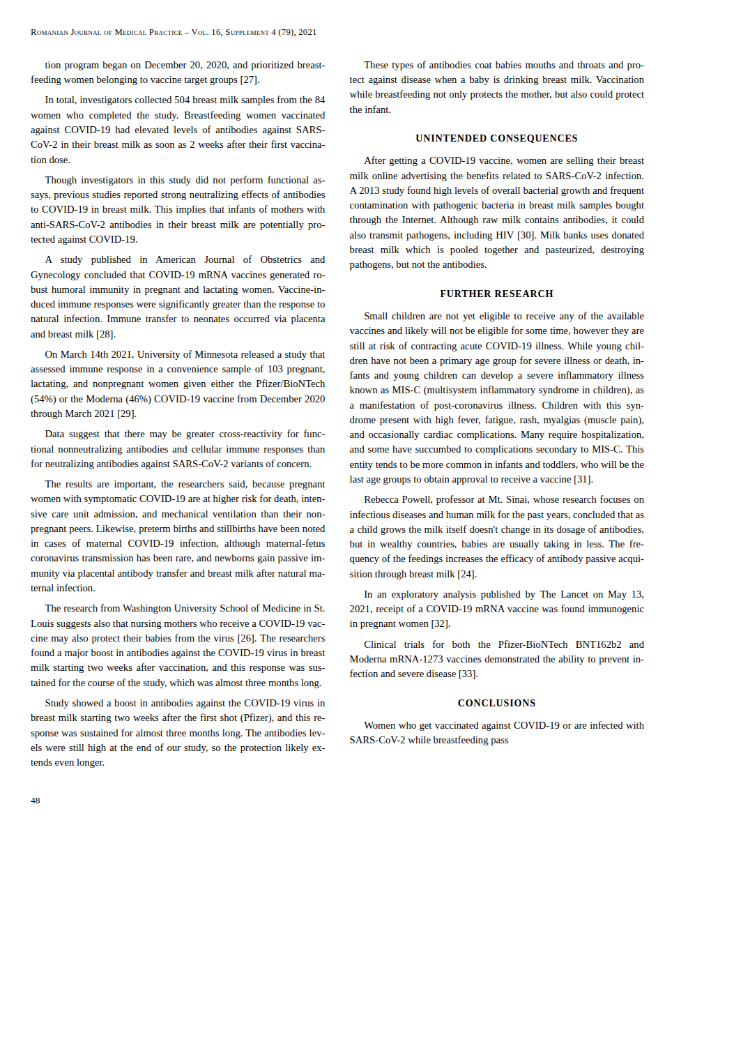Romanian Journal of Medical Practice – Vol. 16, Supplement 4 (79), 2021
tion program began on December 20, 2020, and prioritized breastfeeding women belonging to vaccine target groups [27].
In total, investigators collected 504 breast milk samples from the 84 women who completed the study. Breastfeeding women vaccinated against COVID-19 had elevated levels of antibodies against SARS-CoV-2 in their breast milk as soon as 2 weeks after their first vaccination dose.
Though investigators in this study did not perform functional assays, previous studies reported strong neutralizing effects of antibodies to COVID-19 in breast milk. This implies that infants of mothers with anti-SARS-CoV-2 antibodies in their breast milk are potentially protected against COVID-19.
A study published in American Journal of Obstetrics and Gynecology concluded that COVID-19 mRNA vaccines generated robust humoral immunity in pregnant and lactating women. Vaccine-induced immune responses were significantly greater than the response to natural infection. Immune transfer to neonates occurred via placenta and breast milk [28].
On March 14th 2021, University of Minnesota released a study that assessed immune response in a convenience sample of 103 pregnant, lactating, and nonpregnant women given either the Pfizer/BioNTech (54%) or the Moderna (46%) COVID-19 vaccine from December 2020 through March 2021 [29].
Data suggest that there may be greater cross-reactivity for functional nonneutralizing antibodies and cellular immune responses than for neutralizing antibodies against SARS-CoV-2 variants of concern.
The results are important, the researchers said, because pregnant women with symptomatic COVID-19 are at higher risk for death, intensive care unit admission, and mechanical ventilation than their nonpregnant peers. Likewise, preterm births and stillbirths have been noted in cases of maternal COVID-19 infection, although maternal-fetus coronavirus transmission has been rare, and newborns gain passive immunity via placental antibody transfer and breast milk after natural maternal infection.
The research from Washington University School of Medicine in St. Louis suggests also that nursing mothers who receive a COVID-19 vaccine may also protect their babies from the virus [26]. The researchers found a major boost in antibodies against the COVID-19 virus in breast milk starting two weeks after vaccination, and this response was sustained for the course of the study, which was almost three months long.
Study showed a boost in antibodies against the COVID-19 virus in breast milk starting two weeks after the first shot (Pfizer), and this response was sustained for almost three months long. The antibodies levels were still high at the end of our study, so the protection likely extends even longer.
These types of antibodies coat babies mouths and throats and protect against disease when a baby is drinking breast milk. Vaccination while breastfeeding not only protects the mother, but also could protect the infant.
Unintended consequences
After getting a COVID-19 vaccine, women are selling their breast milk online advertising the benefits related to SARS-CoV-2 infection. A 2013 study found high levels of overall bacterial growth and frequent contamination with pathogenic bacteria in breast milk samples bought through the Internet. Although raw milk contains antibodies, it could also transmit pathogens, including HIV [30]. Milk banks uses donated breast milk which is pooled together and pasteurized, destroying pathogens, but not the antibodies.
Further research
Small children are not yet eligible to receive any of the available vaccines and likely will not be eligible for some time, however they are still at risk of contracting acute COVID-19 illness. While young children have not been a primary age group for severe illness or death, infants and young children can develop a severe inflammatory illness known as MIS-C (multisystem inflammatory syndrome in children), as a manifestation of post-coronavirus illness. Children with this syndrome present with high fever, fatigue, rash, myalgias (muscle pain), and occasionally cardiac complications. Many require hospitalization, and some have succumbed to complications secondary to MIS-C. This entity tends to be more common in infants and toddlers, who will be the last age groups to obtain approval to receive a vaccine [31].
Rebecca Powell, professor at Mt. Sinai, whose research focuses on infectious diseases and human milk for the past years, concluded that as a child grows the milk itself doesn't change in its dosage of antibodies, but in wealthy countries, babies are usually taking in less. The frequency of the feedings increases the efficacy of antibody passive acquisition through breast milk [24].
In an exploratory analysis published by The Lancet on May 13, 2021, receipt of a COVID-19 mRNA vaccine was found immunogenic in pregnant women [32].
Clinical trials for both the Pfizer-BioNTech BNT162b2 and Moderna mRNA-1273 vaccines demonstrated the ability to prevent infection and severe disease [33].
Conclusions
Women who get vaccinated against COVID-19 or are infected with SARS-CoV-2 while breastfeeding pass
48